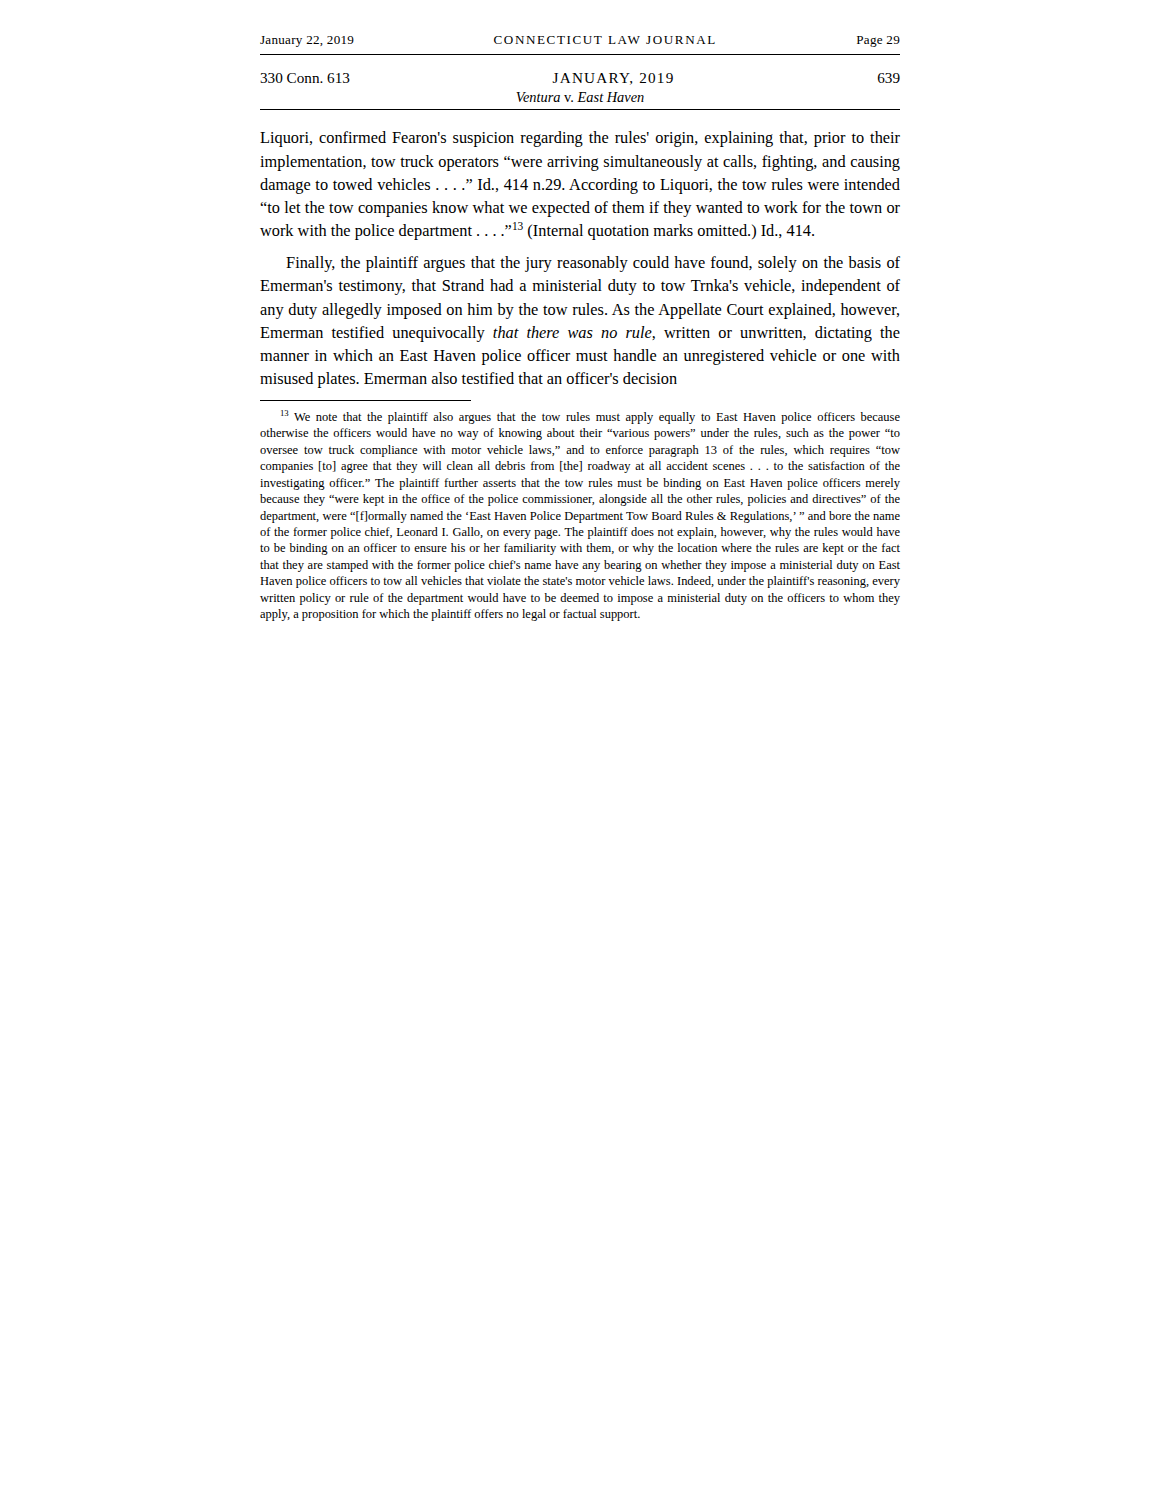January 22, 2019
CONNECTICUT LAW JOURNAL
Page 29
330 Conn. 613
JANUARY, 2019
639
Ventura v. East Haven
Liquori, confirmed Fearon's suspicion regarding the rules' origin, explaining that, prior to their implementation, tow truck operators “were arriving simultaneously at calls, fighting, and causing damage to towed vehicles . . . .” Id., 414 n.29. According to Liquori, the tow rules were intended “to let the tow companies know what we expected of them if they wanted to work for the town or work with the police department . . . .”13 (Internal quotation marks omitted.) Id., 414.
Finally, the plaintiff argues that the jury reasonably could have found, solely on the basis of Emerman's testimony, that Strand had a ministerial duty to tow Trnka's vehicle, independent of any duty allegedly imposed on him by the tow rules. As the Appellate Court explained, however, Emerman testified unequivocally that there was no rule, written or unwritten, dictating the manner in which an East Haven police officer must handle an unregistered vehicle or one with misused plates. Emerman also testified that an officer's decision
13 We note that the plaintiff also argues that the tow rules must apply equally to East Haven police officers because otherwise the officers would have no way of knowing about their “various powers” under the rules, such as the power “to oversee tow truck compliance with motor vehicle laws,” and to enforce paragraph 13 of the rules, which requires “tow companies [to] agree that they will clean all debris from [the] roadway at all accident scenes . . . to the satisfaction of the investigating officer.” The plaintiff further asserts that the tow rules must be binding on East Haven police officers merely because they “were kept in the office of the police commissioner, alongside all the other rules, policies and directives” of the department, were “[f]ormally named the ‘East Haven Police Department Tow Board Rules & Regulations,’ ” and bore the name of the former police chief, Leonard I. Gallo, on every page. The plaintiff does not explain, however, why the rules would have to be binding on an officer to ensure his or her familiarity with them, or why the location where the rules are kept or the fact that they are stamped with the former police chief's name have any bearing on whether they impose a ministerial duty on East Haven police officers to tow all vehicles that violate the state's motor vehicle laws. Indeed, under the plaintiff's reasoning, every written policy or rule of the department would have to be deemed to impose a ministerial duty on the officers to whom they apply, a proposition for which the plaintiff offers no legal or factual support.